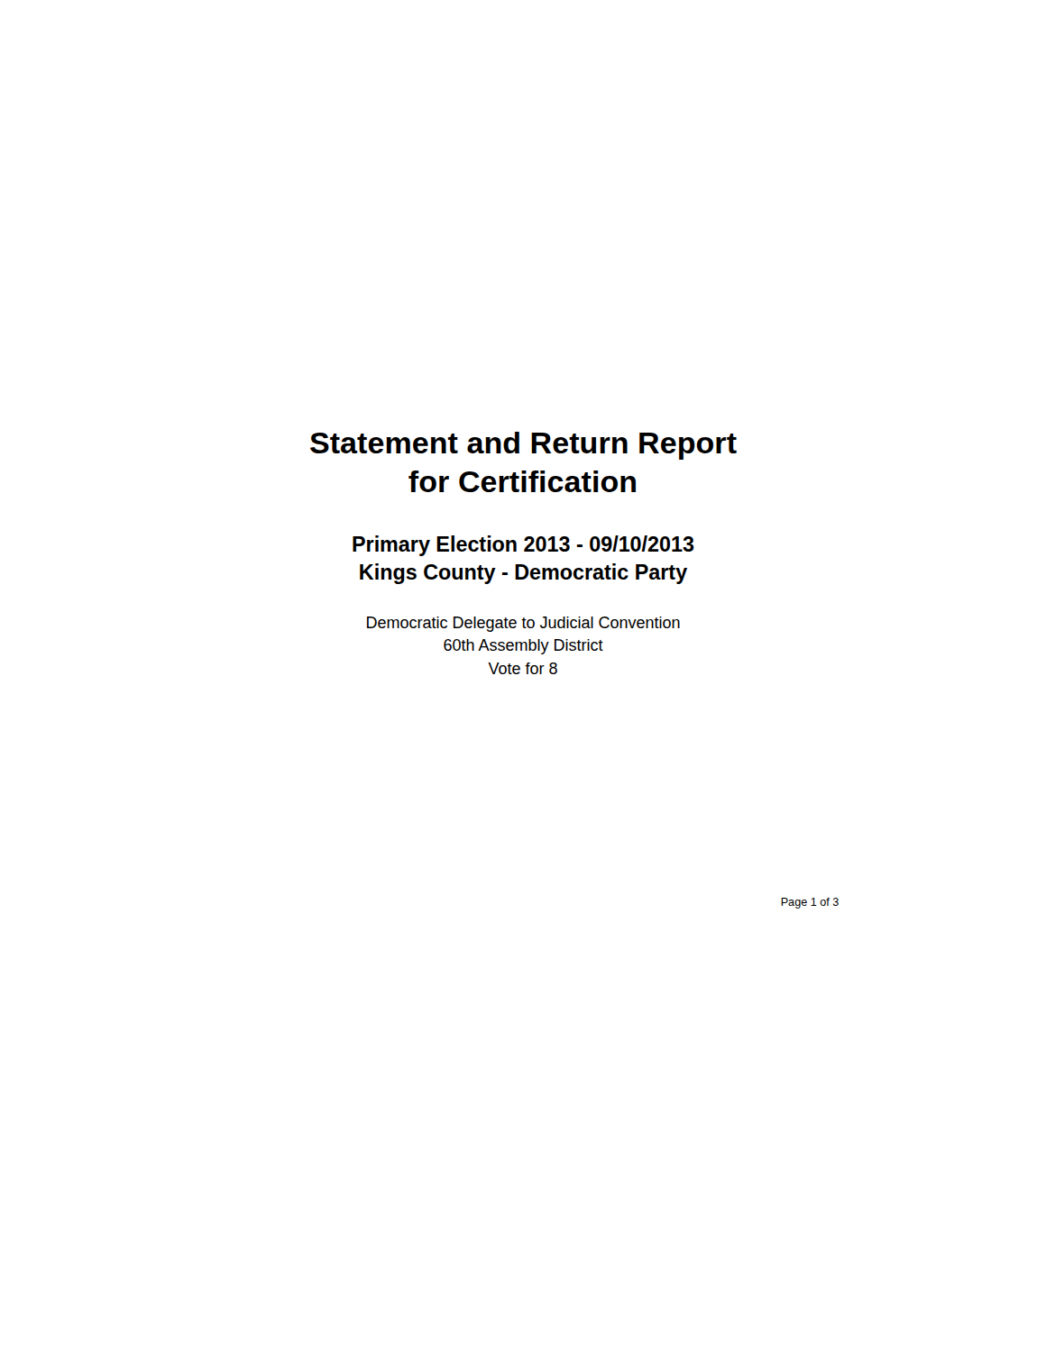Statement and Return Report
for Certification
Primary Election 2013 - 09/10/2013
Kings County - Democratic Party
Democratic Delegate to Judicial Convention
60th Assembly District
Vote for 8
Page 1 of 3